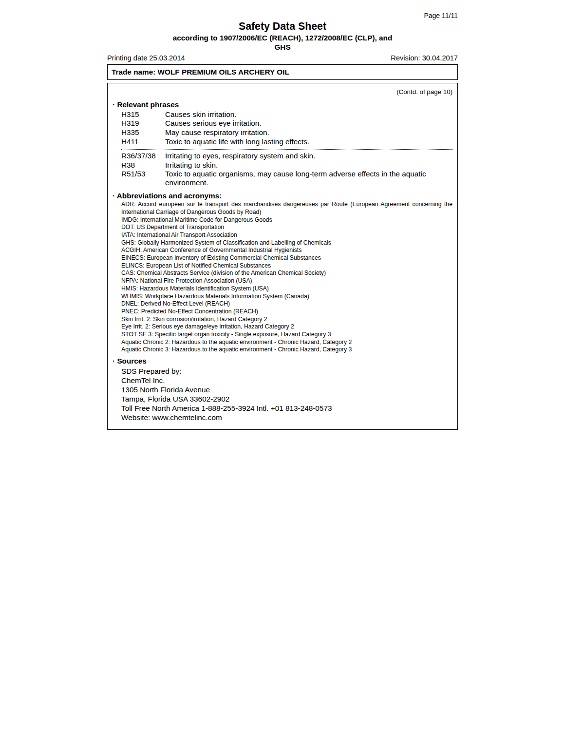Page 11/11
Safety Data Sheet
according to 1907/2006/EC (REACH), 1272/2008/EC (CLP), and
GHS
Printing date 25.03.2014 Revision: 30.04.2017
Trade name: WOLF PREMIUM OILS ARCHERY OIL
(Contd. of page 10)
Relevant phrases
| H315 | Causes skin irritation. |
| H319 | Causes serious eye irritation. |
| H335 | May cause respiratory irritation. |
| H411 | Toxic to aquatic life with long lasting effects. |
| R36/37/38 | Irritating to eyes, respiratory system and skin. |
| R38 | Irritating to skin. |
| R51/53 | Toxic to aquatic organisms, may cause long-term adverse effects in the aquatic environment. |
Abbreviations and acronyms:
ADR: Accord européen sur le transport des marchandises dangereuses par Route (European Agreement concerning the International Carriage of Dangerous Goods by Road)
IMDG: International Maritime Code for Dangerous Goods
DOT: US Department of Transportation
IATA: International Air Transport Association
GHS: Globally Harmonized System of Classification and Labelling of Chemicals
ACGIH: American Conference of Governmental Industrial Hygienists
EINECS: European Inventory of Existing Commercial Chemical Substances
ELINCS: European List of Notified Chemical Substances
CAS: Chemical Abstracts Service (division of the American Chemical Society)
NFPA: National Fire Protection Association (USA)
HMIS: Hazardous Materials Identification System (USA)
WHMIS: Workplace Hazardous Materials Information System (Canada)
DNEL: Derived No-Effect Level (REACH)
PNEC: Predicted No-Effect Concentration (REACH)
Skin Irrit. 2: Skin corrosion/irritation, Hazard Category 2
Eye Irrit. 2: Serious eye damage/eye irritation, Hazard Category 2
STOT SE 3: Specific target organ toxicity - Single exposure, Hazard Category 3
Aquatic Chronic 2: Hazardous to the aquatic environment - Chronic Hazard, Category 2
Aquatic Chronic 3: Hazardous to the aquatic environment - Chronic Hazard, Category 3
Sources
SDS Prepared by:
ChemTel Inc.
1305 North Florida Avenue
Tampa, Florida USA 33602-2902
Toll Free North America 1-888-255-3924 Intl. +01 813-248-0573
Website: www.chemtelinc.com